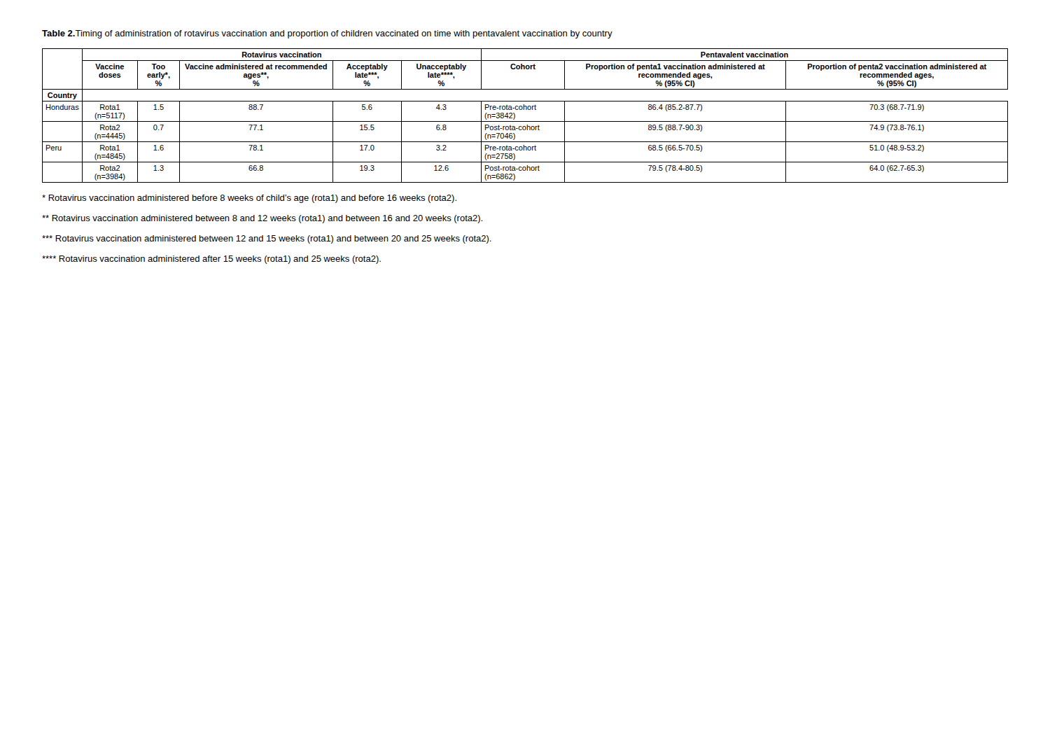Table 2. Timing of administration of rotavirus vaccination and proportion of children vaccinated on time with pentavalent vaccination by country
| | Rotavirus vaccination | Pentavalent vaccination |
| --- | --- | --- |
| Vaccine doses | Too early*, % | Vaccine administered at recommended ages**, % | Acceptably late***, % | Unacceptably late****, % | Cohort | Proportion of penta1 vaccination administered at recommended ages, % (95% CI) | Proportion of penta2 vaccination administered at recommended ages, % (95% CI) |
| Country |
| Honduras | Rota1 (n=5117) | 1.5 | 88.7 | 5.6 | 4.3 | Pre-rota-cohort (n=3842) | 86.4 (85.2-87.7) | 70.3 (68.7-71.9) |
| | Rota2 (n=4445) | 0.7 | 77.1 | 15.5 | 6.8 | Post-rota-cohort (n=7046) | 89.5 (88.7-90.3) | 74.9 (73.8-76.1) |
| Peru | Rota1 (n=4845) | 1.6 | 78.1 | 17.0 | 3.2 | Pre-rota-cohort (n=2758) | 68.5 (66.5-70.5) | 51.0 (48.9-53.2) |
| | Rota2 (n=3984) | 1.3 | 66.8 | 19.3 | 12.6 | Post-rota-cohort (n=6862) | 79.5 (78.4-80.5) | 64.0 (62.7-65.3) |
* Rotavirus vaccination administered before 8 weeks of child’s age (rota1) and before 16 weeks (rota2).
** Rotavirus vaccination administered between 8 and 12 weeks (rota1) and between 16 and 20 weeks (rota2).
*** Rotavirus vaccination administered between 12 and 15 weeks (rota1) and between 20 and 25 weeks (rota2).
**** Rotavirus vaccination administered after 15 weeks (rota1) and 25 weeks (rota2).